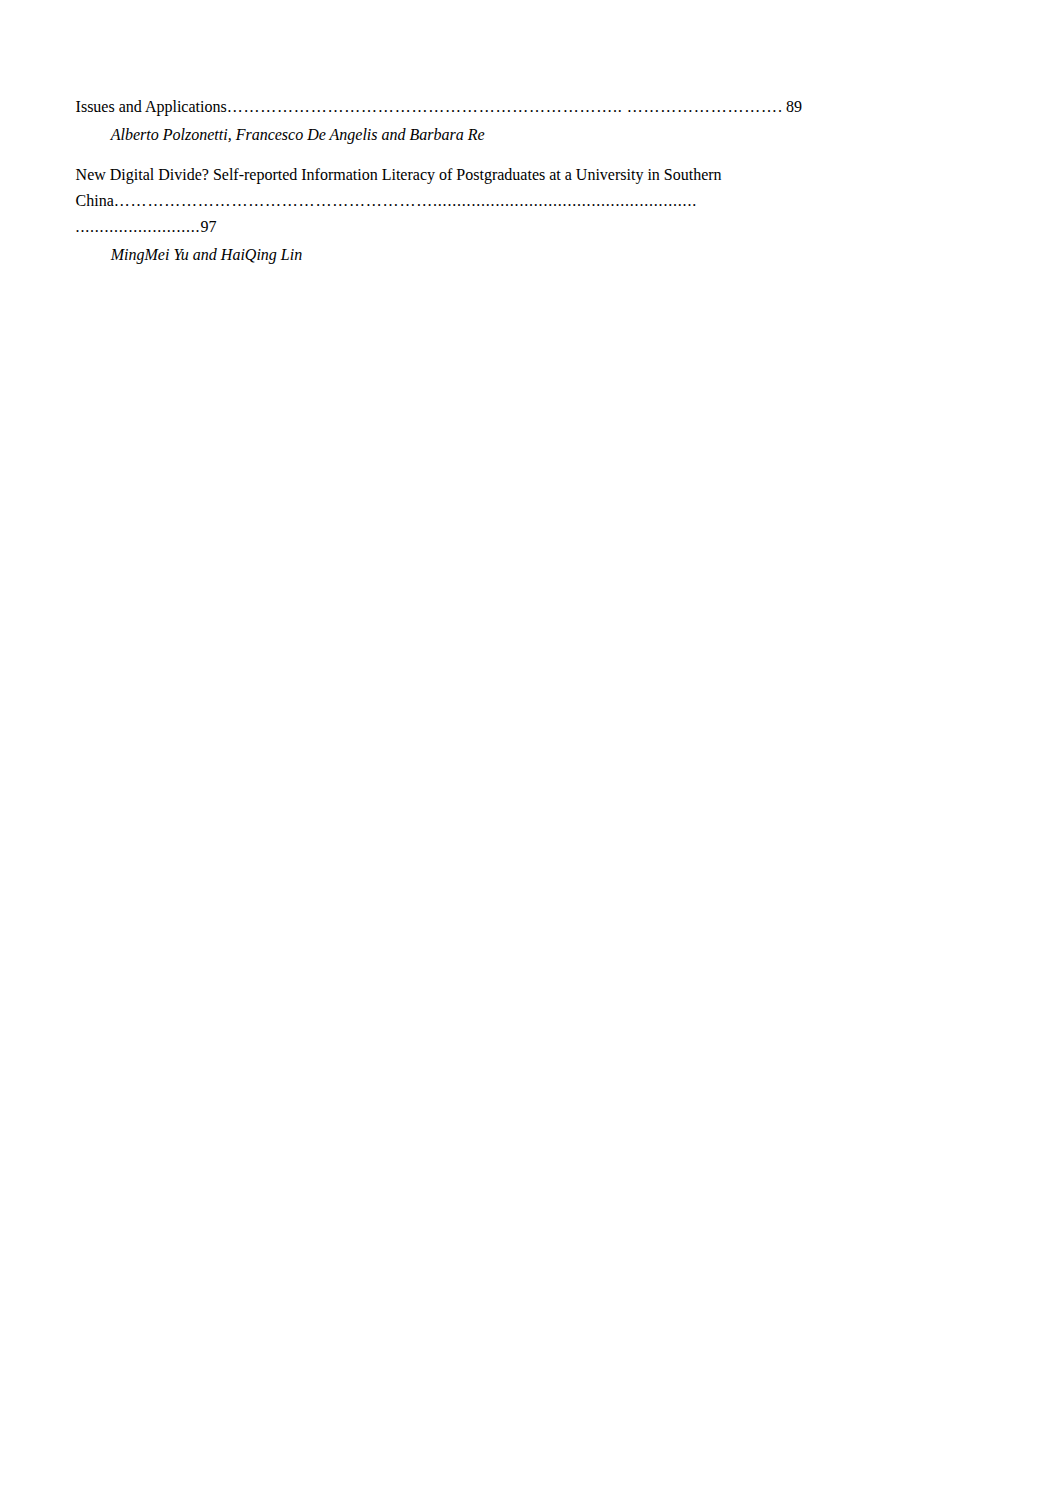Issues and Applications…………………………………………………………….. ………………………. 89 Alberto Polzonetti, Francesco De Angelis and Barbara Re
New Digital Divide? Self-reported Information Literacy of Postgraduates at a University in Southern China…………………………………………………....................................................... .......................... 97 MingMei Yu and HaiQing Lin